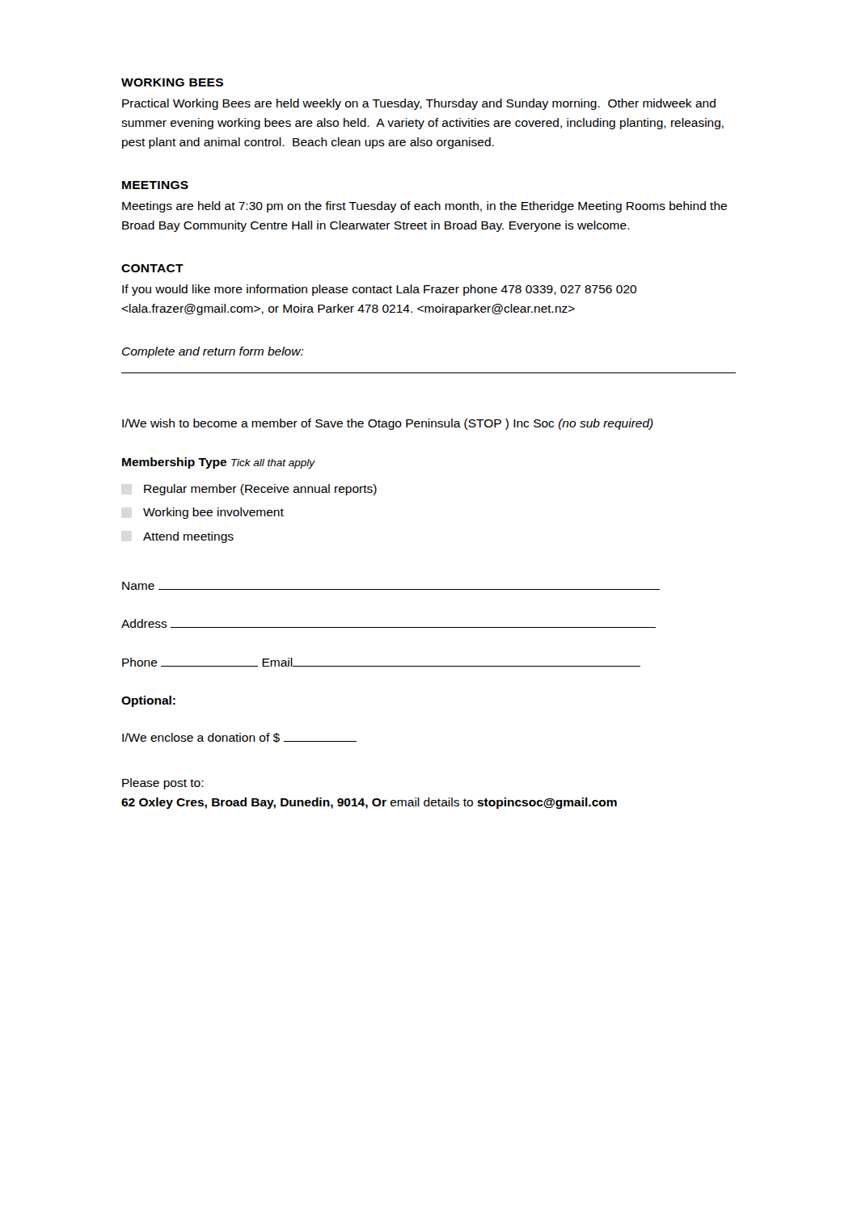Working Bees
Practical Working Bees are held weekly on a Tuesday, Thursday and Sunday morning. Other midweek and summer evening working bees are also held. A variety of activities are covered, including planting, releasing, pest plant and animal control. Beach clean ups are also organised.
Meetings
Meetings are held at 7:30 pm on the first Tuesday of each month, in the Etheridge Meeting Rooms behind the Broad Bay Community Centre Hall in Clearwater Street in Broad Bay. Everyone is welcome.
Contact
If you would like more information please contact Lala Frazer phone 478 0339, 027 8756 020 <lala.frazer@gmail.com>, or Moira Parker 478 0214. <moiraparker@clear.net.nz>
Complete and return form below:
I/We wish to become a member of Save the Otago Peninsula (STOP ) Inc Soc (no sub required)
Membership Type Tick all that apply
Regular member (Receive annual reports)
Working bee involvement
Attend meetings
Name
Address
Phone Email
Optional:
I/We enclose a donation of $
Please post to:
62 Oxley Cres, Broad Bay, Dunedin, 9014, Or email details to stopincsoc@gmail.com